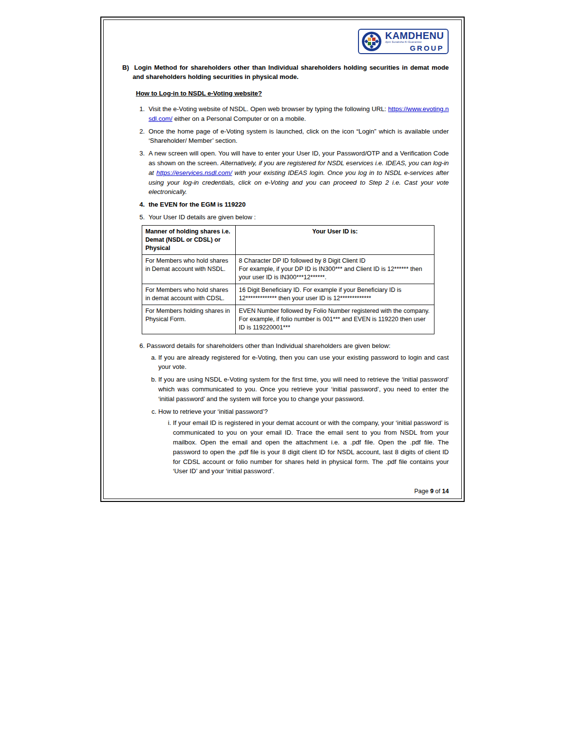KAMDHENU Apni Suraksha Ki Guarantee GROUP
B) Login Method for shareholders other than Individual shareholders holding securities in demat mode and shareholders holding securities in physical mode.
How to Log-in to NSDL e-Voting website?
Visit the e-Voting website of NSDL. Open web browser by typing the following URL: https://www.evoting.nsdl.com/ either on a Personal Computer or on a mobile.
Once the home page of e-Voting system is launched, click on the icon “Login” which is available under ‘Shareholder/ Member’ section.
A new screen will open. You will have to enter your User ID, your Password/OTP and a Verification Code as shown on the screen. Alternatively, if you are registered for NSDL eservices i.e. IDEAS, you can log-in at https://eservices.nsdl.com/ with your existing IDEAS login. Once you log in to NSDL e-services after using your log-in credentials, click on e-Voting and you can proceed to Step 2 i.e. Cast your vote electronically.
the EVEN for the EGM is 119220
Your User ID details are given below :
| Manner of holding shares i.e. Demat (NSDL or CDSL) or Physical | Your User ID is: |
| --- | --- |
| For Members who hold shares in Demat account with NSDL. | 8 Character DP ID followed by 8 Digit Client ID For example, if your DP ID is IN300*** and Client ID is 12****** then your user ID is IN300***12******. |
| For Members who hold shares in demat account with CDSL. | 16 Digit Beneficiary ID. For example if your Beneficiary ID is 12************* then your user ID is 12************* |
| For Members holding shares in Physical Form. | EVEN Number followed by Folio Number registered with the company. For example, if folio number is 001*** and EVEN is 119220 then user ID is 119220001*** |
Password details for shareholders other than Individual shareholders are given below:
If you are already registered for e-Voting, then you can use your existing password to login and cast your vote.
If you are using NSDL e-Voting system for the first time, you will need to retrieve the ‘initial password’ which was communicated to you. Once you retrieve your ‘initial password’, you need to enter the ‘initial password’ and the system will force you to change your password.
How to retrieve your ‘initial password’?
If your email ID is registered in your demat account or with the company, your ‘initial password’ is communicated to you on your email ID. Trace the email sent to you from NSDL from your mailbox. Open the email and open the attachment i.e. a .pdf file. Open the .pdf file. The password to open the .pdf file is your 8 digit client ID for NSDL account, last 8 digits of client ID for CDSL account or folio number for shares held in physical form. The .pdf file contains your ‘User ID’ and your ‘initial password’.
Page 9 of 14